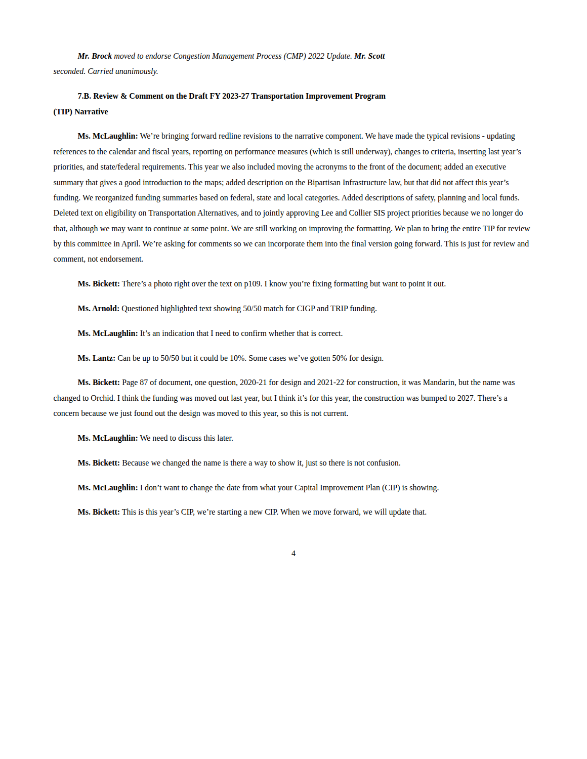Mr. Brock moved to endorse Congestion Management Process (CMP) 2022 Update. Mr. Scott
seconded. Carried unanimously.
7.B. Review & Comment on the Draft FY 2023-27 Transportation Improvement Program
(TIP) Narrative
Ms. McLaughlin: We’re bringing forward redline revisions to the narrative component. We have made the typical revisions - updating references to the calendar and fiscal years, reporting on performance measures (which is still underway), changes to criteria, inserting last year’s priorities, and state/federal requirements. This year we also included moving the acronyms to the front of the document; added an executive summary that gives a good introduction to the maps; added description on the Bipartisan Infrastructure law, but that did not affect this year’s funding. We reorganized funding summaries based on federal, state and local categories. Added descriptions of safety, planning and local funds. Deleted text on eligibility on Transportation Alternatives, and to jointly approving Lee and Collier SIS project priorities because we no longer do that, although we may want to continue at some point. We are still working on improving the formatting. We plan to bring the entire TIP for review by this committee in April. We’re asking for comments so we can incorporate them into the final version going forward. This is just for review and comment, not endorsement.
Ms. Bickett: There’s a photo right over the text on p109. I know you’re fixing formatting but want to point it out.
Ms. Arnold: Questioned highlighted text showing 50/50 match for CIGP and TRIP funding.
Ms. McLaughlin: It’s an indication that I need to confirm whether that is correct.
Ms. Lantz: Can be up to 50/50 but it could be 10%. Some cases we’ve gotten 50% for design.
Ms. Bickett: Page 87 of document, one question, 2020-21 for design and 2021-22 for construction, it was Mandarin, but the name was changed to Orchid. I think the funding was moved out last year, but I think it’s for this year, the construction was bumped to 2027. There’s a concern because we just found out the design was moved to this year, so this is not current.
Ms. McLaughlin: We need to discuss this later.
Ms. Bickett: Because we changed the name is there a way to show it, just so there is not confusion.
Ms. McLaughlin: I don’t want to change the date from what your Capital Improvement Plan (CIP) is showing.
Ms. Bickett: This is this year’s CIP, we’re starting a new CIP. When we move forward, we will update that.
4